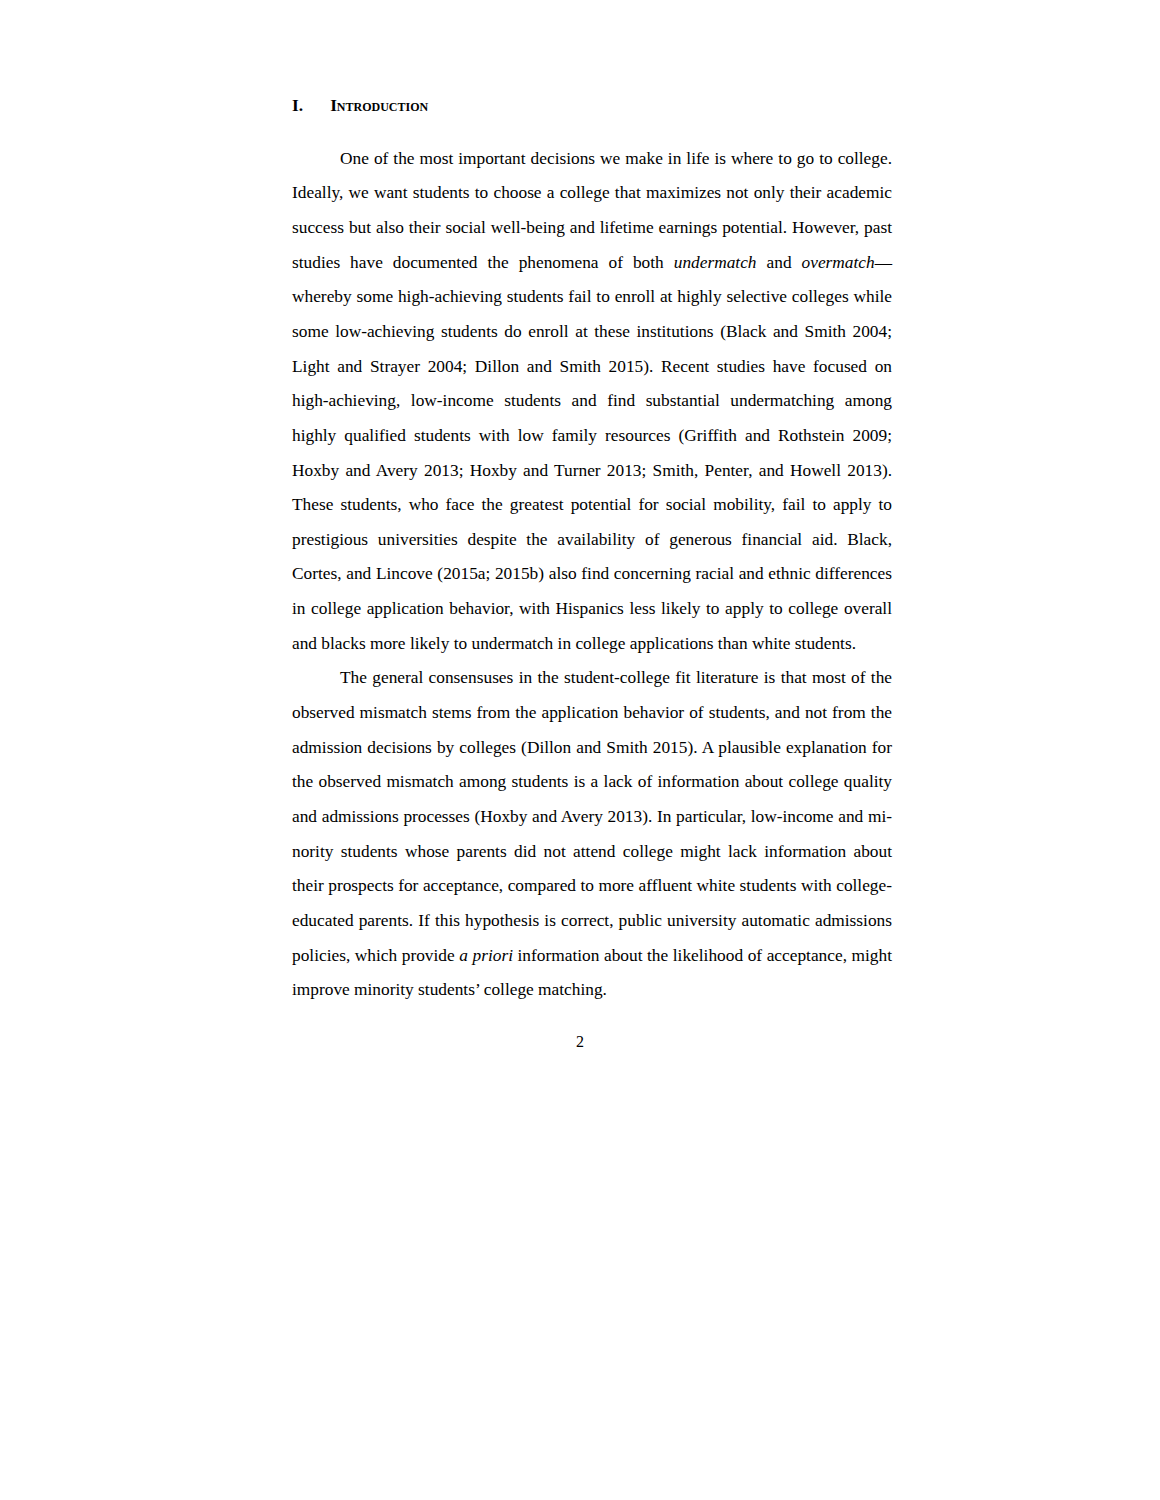I. Introduction
One of the most important decisions we make in life is where to go to college. Ideally, we want students to choose a college that maximizes not only their academic success but also their social well-being and lifetime earnings potential. However, past studies have documented the phenomena of both undermatch and overmatch—whereby some high-achieving students fail to enroll at highly selective colleges while some low-achieving students do enroll at these institutions (Black and Smith 2004; Light and Strayer 2004; Dillon and Smith 2015). Recent studies have focused on high-achieving, low-income students and find substantial undermatching among highly qualified students with low family resources (Griffith and Rothstein 2009; Hoxby and Avery 2013; Hoxby and Turner 2013; Smith, Penter, and Howell 2013). These students, who face the greatest potential for social mobility, fail to apply to prestigious universities despite the availability of generous financial aid. Black, Cortes, and Lincove (2015a; 2015b) also find concerning racial and ethnic differences in college application behavior, with Hispanics less likely to apply to college overall and blacks more likely to undermatch in college applications than white students.
The general consensuses in the student-college fit literature is that most of the observed mismatch stems from the application behavior of students, and not from the admission decisions by colleges (Dillon and Smith 2015). A plausible explanation for the observed mismatch among students is a lack of information about college quality and admissions processes (Hoxby and Avery 2013). In particular, low-income and minority students whose parents did not attend college might lack information about their prospects for acceptance, compared to more affluent white students with college-educated parents. If this hypothesis is correct, public university automatic admissions policies, which provide a priori information about the likelihood of acceptance, might improve minority students’ college matching.
2